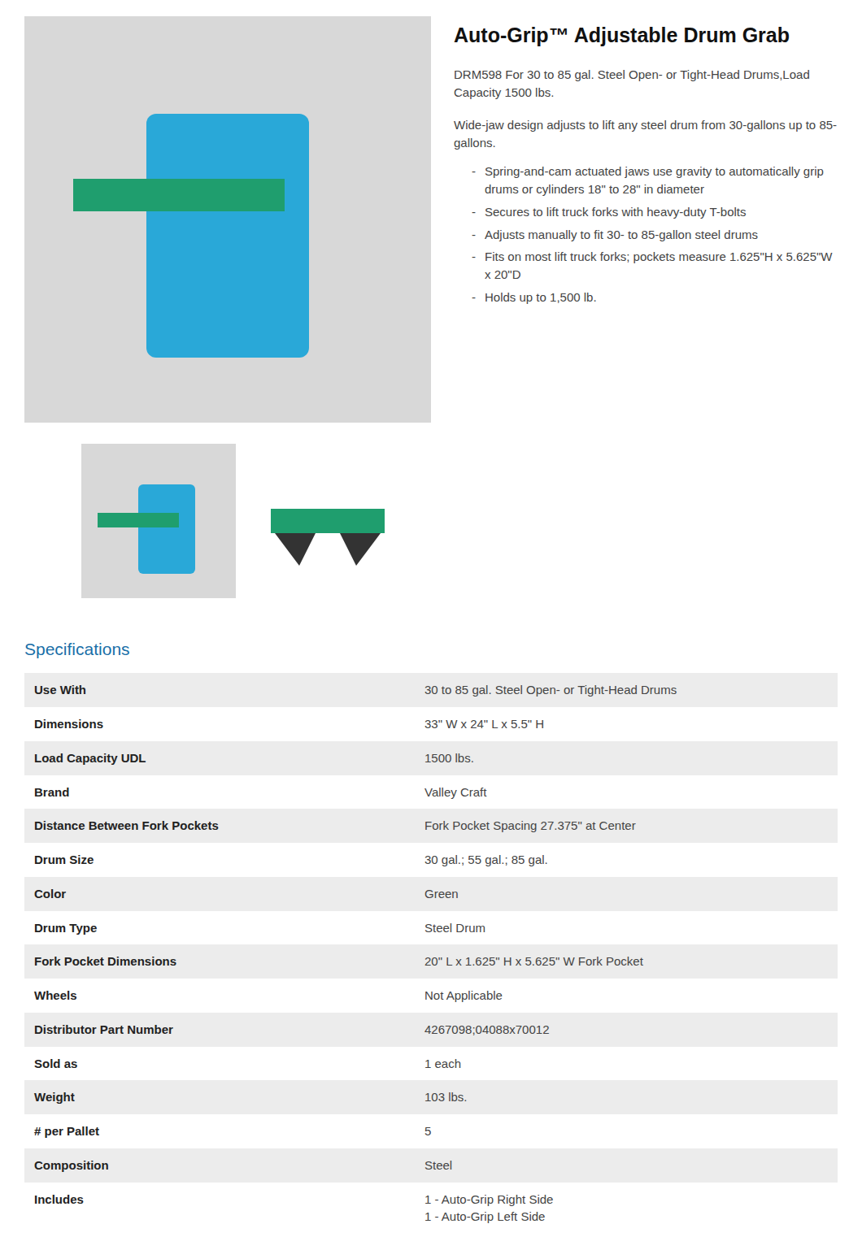Auto-Grip™ Adjustable Drum Grab
DRM598 For 30 to 85 gal. Steel Open- or Tight-Head Drums,Load Capacity 1500 lbs.
Wide-jaw design adjusts to lift any steel drum from 30-gallons up to 85-gallons.
Spring-and-cam actuated jaws use gravity to automatically grip drums or cylinders 18" to 28" in diameter
Secures to lift truck forks with heavy-duty T-bolts
Adjusts manually to fit 30- to 85-gallon steel drums
Fits on most lift truck forks; pockets measure 1.625"H x 5.625"W x 20"D
Holds up to 1,500 lb.
Specifications
| Use With | 30 to 85 gal. Steel Open- or Tight-Head Drums |
| Dimensions | 33" W x 24" L x 5.5" H |
| Load Capacity UDL | 1500 lbs. |
| Brand | Valley Craft |
| Distance Between Fork Pockets | Fork Pocket Spacing 27.375" at Center |
| Drum Size | 30 gal.; 55 gal.; 85 gal. |
| Color | Green |
| Drum Type | Steel Drum |
| Fork Pocket Dimensions | 20" L x 1.625" H x 5.625" W Fork Pocket |
| Wheels | Not Applicable |
| Distributor Part Number | 4267098;04088x70012 |
| Sold as | 1 each |
| Weight | 103 lbs. |
| # per Pallet | 5 |
| Composition | Steel |
| Includes | 1 - Auto-Grip Right Side 1 - Auto-Grip Left Side |